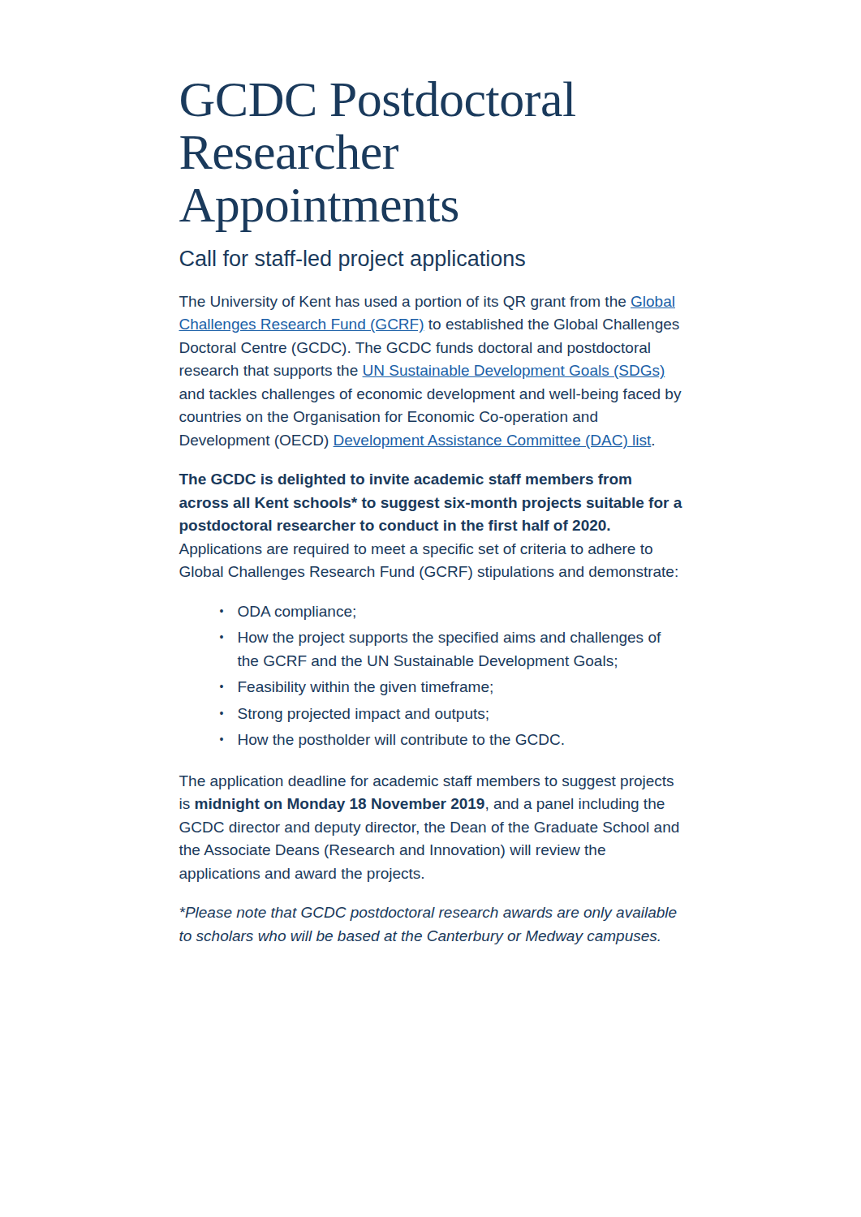GCDC Postdoctoral Researcher Appointments
Call for staff-led project applications
The University of Kent has used a portion of its QR grant from the Global Challenges Research Fund (GCRF) to established the Global Challenges Doctoral Centre (GCDC). The GCDC funds doctoral and postdoctoral research that supports the UN Sustainable Development Goals (SDGs) and tackles challenges of economic development and well-being faced by countries on the Organisation for Economic Co-operation and Development (OECD) Development Assistance Committee (DAC) list.
The GCDC is delighted to invite academic staff members from across all Kent schools* to suggest six-month projects suitable for a postdoctoral researcher to conduct in the first half of 2020. Applications are required to meet a specific set of criteria to adhere to Global Challenges Research Fund (GCRF) stipulations and demonstrate:
ODA compliance;
How the project supports the specified aims and challenges of the GCRF and the UN Sustainable Development Goals;
Feasibility within the given timeframe;
Strong projected impact and outputs;
How the postholder will contribute to the GCDC.
The application deadline for academic staff members to suggest projects is midnight on Monday 18 November 2019, and a panel including the GCDC director and deputy director, the Dean of the Graduate School and the Associate Deans (Research and Innovation) will review the applications and award the projects.
*Please note that GCDC postdoctoral research awards are only available to scholars who will be based at the Canterbury or Medway campuses.